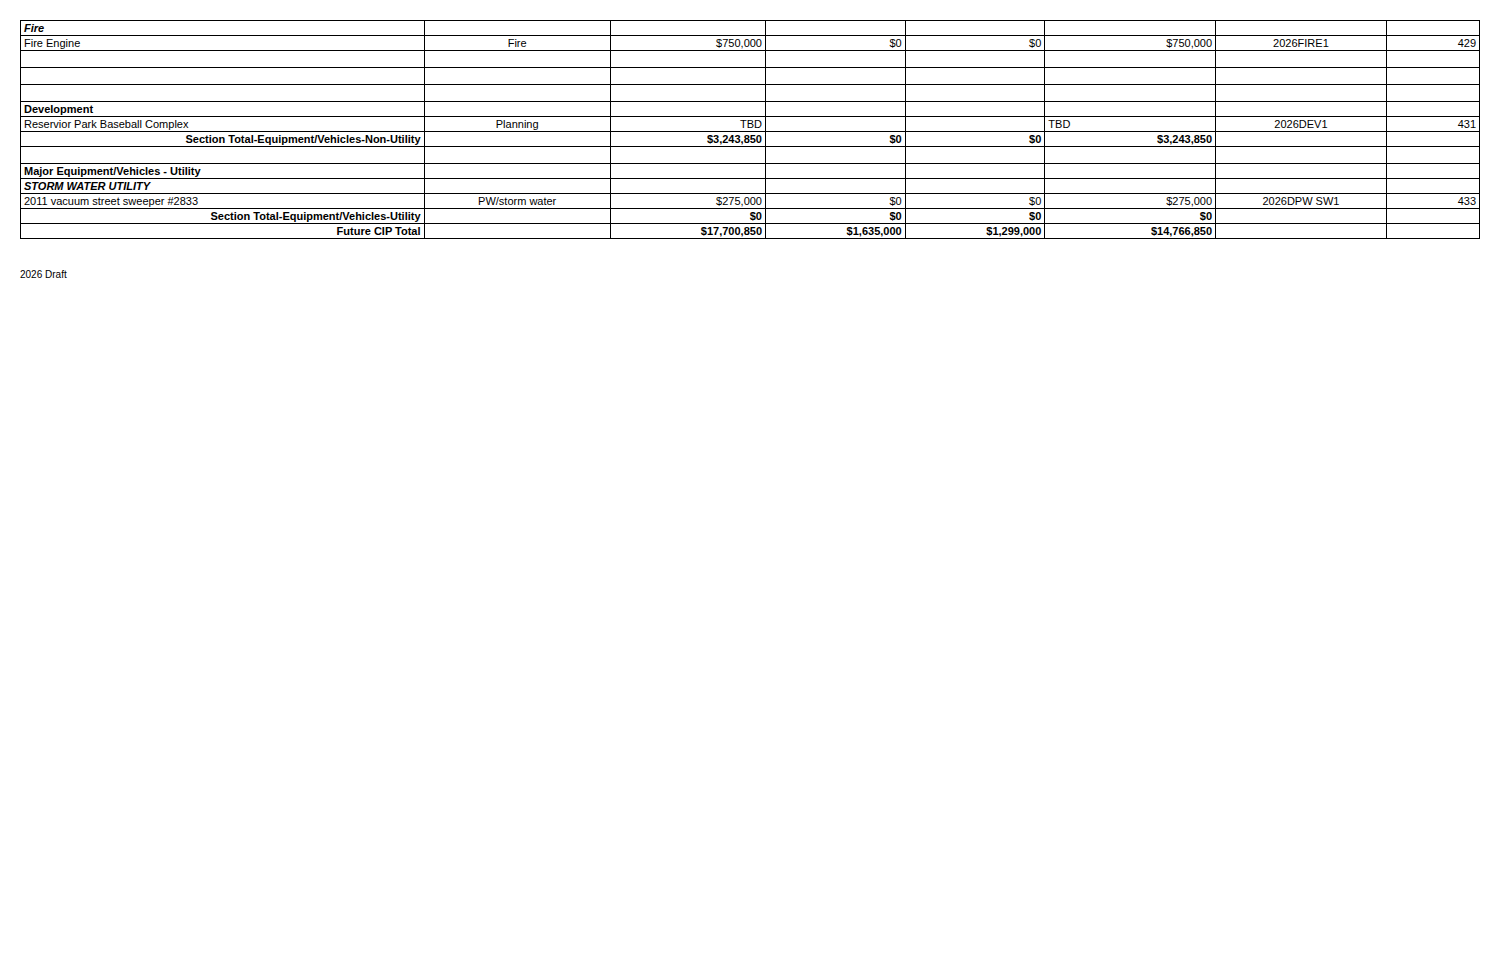| Fire | | | | | | | |
| Fire Engine | Fire | $750,000 | $0 | $0 | $750,000 | 2026FIRE1 | 429 |
| Development | | | | | | | |
| Reservior Park Baseball Complex | Planning | TBD | | | TBD | 2026DEV1 | 431 |
| Section Total-Equipment/Vehicles-Non-Utility | | $3,243,850 | $0 | $0 | $3,243,850 | | |
| Major Equipment/Vehicles - Utility | | | | | | | |
| STORM WATER UTILITY | | | | | | | |
| 2011 vacuum street sweeper #2833 | PW/storm water | $275,000 | $0 | $0 | $275,000 | 2026DPW SW1 | 433 |
| Section Total-Equipment/Vehicles-Utility | | $0 | $0 | $0 | $0 | | |
| Future CIP Total | | $17,700,850 | $1,635,000 | $1,299,000 | $14,766,850 | | |
2026 Draft